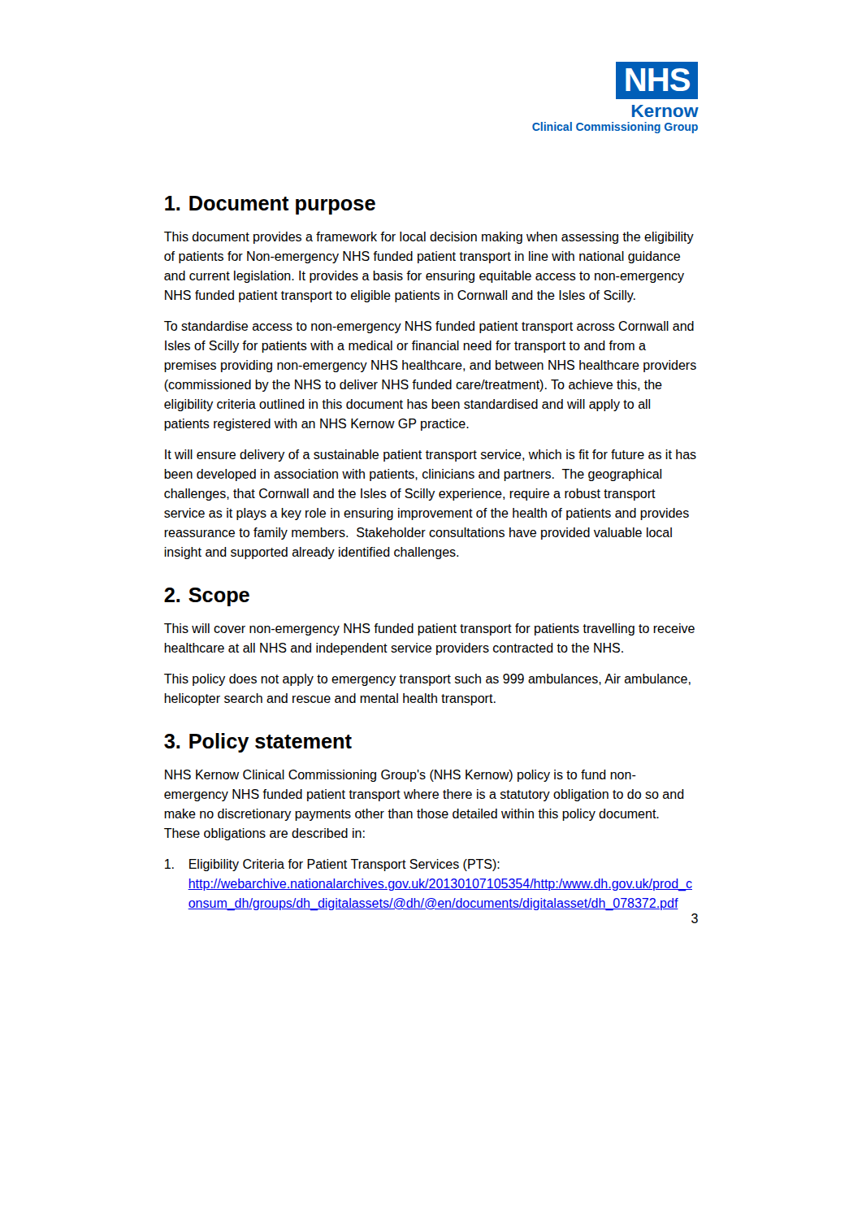NHS
Kernow
Clinical Commissioning Group
1. Document purpose
This document provides a framework for local decision making when assessing the eligibility of patients for Non-emergency NHS funded patient transport in line with national guidance and current legislation. It provides a basis for ensuring equitable access to non-emergency NHS funded patient transport to eligible patients in Cornwall and the Isles of Scilly.
To standardise access to non-emergency NHS funded patient transport across Cornwall and Isles of Scilly for patients with a medical or financial need for transport to and from a premises providing non-emergency NHS healthcare, and between NHS healthcare providers (commissioned by the NHS to deliver NHS funded care/treatment). To achieve this, the eligibility criteria outlined in this document has been standardised and will apply to all patients registered with an NHS Kernow GP practice.
It will ensure delivery of a sustainable patient transport service, which is fit for future as it has been developed in association with patients, clinicians and partners. The geographical challenges, that Cornwall and the Isles of Scilly experience, require a robust transport service as it plays a key role in ensuring improvement of the health of patients and provides reassurance to family members. Stakeholder consultations have provided valuable local insight and supported already identified challenges.
2. Scope
This will cover non-emergency NHS funded patient transport for patients travelling to receive healthcare at all NHS and independent service providers contracted to the NHS.
This policy does not apply to emergency transport such as 999 ambulances, Air ambulance, helicopter search and rescue and mental health transport.
3. Policy statement
NHS Kernow Clinical Commissioning Group's (NHS Kernow) policy is to fund non-emergency NHS funded patient transport where there is a statutory obligation to do so and make no discretionary payments other than those detailed within this policy document. These obligations are described in:
Eligibility Criteria for Patient Transport Services (PTS):
http://webarchive.nationalarchives.gov.uk/20130107105354/http:/www.dh.gov.uk/prod_consum_dh/groups/dh_digitalassets/@dh/@en/documents/digitalasset/dh_078372.pdf
3